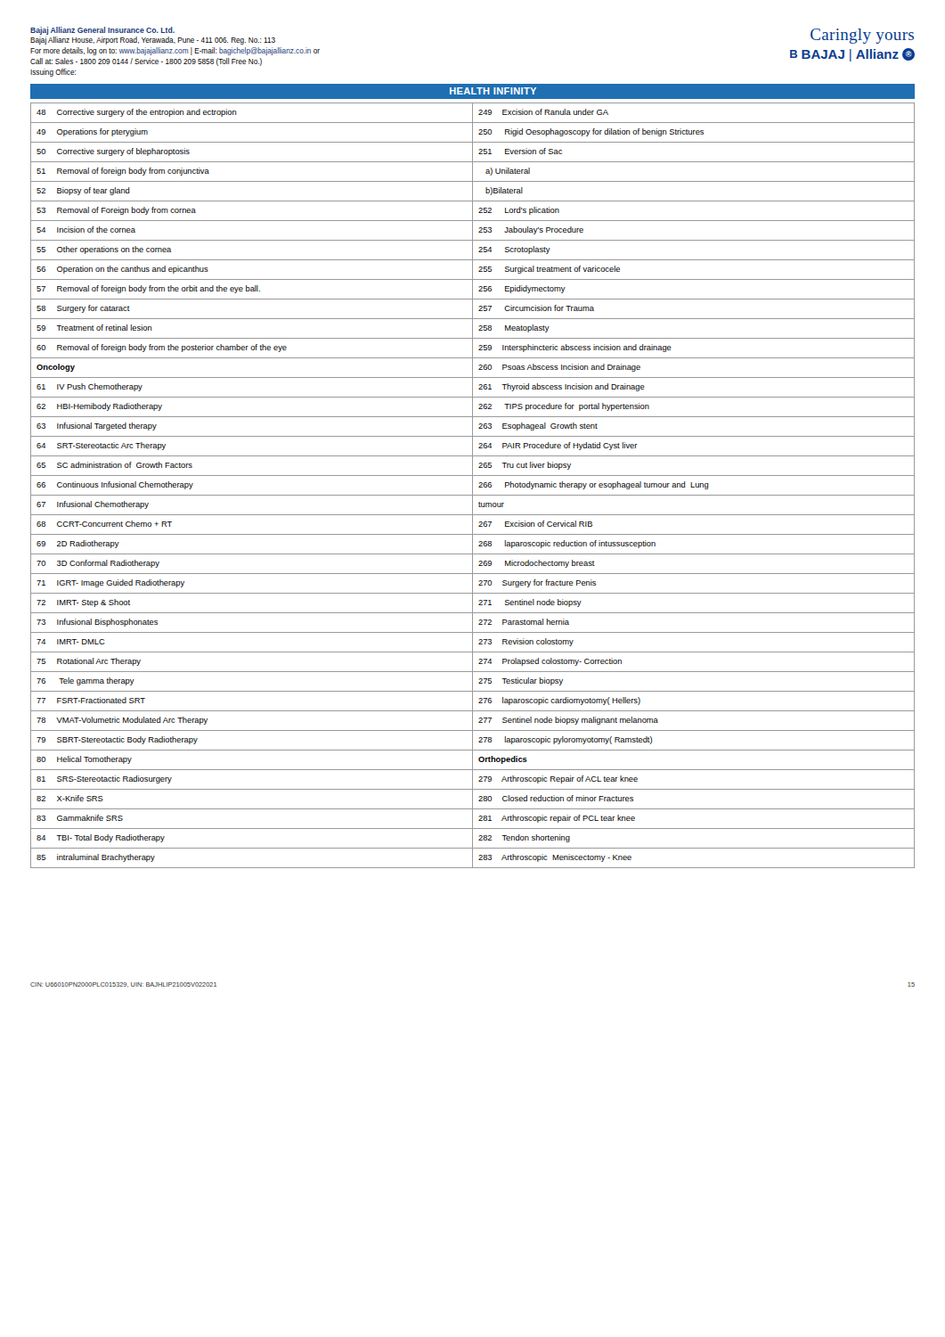Bajaj Allianz General Insurance Co. Ltd.
Bajaj Allianz House, Airport Road, Yerawada, Pune - 411 006. Reg. No.: 113
For more details, log on to: www.bajajallianz.com | E-mail: bagichelp@bajajallianz.co.in or
Call at: Sales - 1800 209 0144 / Service - 1800 209 5858 (Toll Free No.)
Issuing Office:
Caringly yours
BBAJAJ|Allianz®
HEALTH INFINITY
| 48 Corrective surgery of the entropion and ectropion | 249 Excision of Ranula under GA |
| 49 Operations for pterygium | 250 Rigid Oesophagoscopy for dilation of benign Strictures |
| 50 Corrective surgery of blepharoptosis | 251 Eversion of Sac |
| 51 Removal of foreign body from conjunctiva | a) Unilateral |
| 52 Biopsy of tear gland | b)Bilateral |
| 53 Removal of Foreign body from cornea | 252 Lord's plication |
| 54 Incision of the cornea | 253 Jaboulay's Procedure |
| 55 Other operations on the cornea | 254 Scrotoplasty |
| 56 Operation on the canthus and epicanthus | 255 Surgical treatment of varicocele |
| 57 Removal of foreign body from the orbit and the eye ball. | 256 Epididymectomy |
| 58 Surgery for cataract | 257 Circumcision for Trauma |
| 59 Treatment of retinal lesion | 258 Meatoplasty |
| 60 Removal of foreign body from the posterior chamber of the eye | 259 Intersphincteric abscess incision and drainage |
| Oncology | 260 Psoas Abscess Incision and Drainage |
| 61 IV Push Chemotherapy | 261 Thyroid abscess Incision and Drainage |
| 62 HBI-Hemibody Radiotherapy | 262 TIPS procedure for portal hypertension |
| 63 Infusional Targeted therapy | 263 Esophageal Growth stent |
| 64 SRT-Stereotactic Arc Therapy | 264 PAIR Procedure of Hydatid Cyst liver |
| 65 SC administration of Growth Factors | 265 Tru cut liver biopsy |
| 66 Continuous Infusional Chemotherapy | 266 Photodynamic therapy or esophageal tumour and Lung |
| 67 Infusional Chemotherapy | tumour |
| 68 CCRT-Concurrent Chemo + RT | 267 Excision of Cervical RIB |
| 69 2D Radiotherapy | 268 laparoscopic reduction of intussusception |
| 70 3D Conformal Radiotherapy | 269 Microdochectomy breast |
| 71 IGRT- Image Guided Radiotherapy | 270 Surgery for fracture Penis |
| 72 IMRT- Step & Shoot | 271 Sentinel node biopsy |
| 73 Infusional Bisphosphonates | 272 Parastomal hernia |
| 74 IMRT- DMLC | 273 Revision colostomy |
| 75 Rotational Arc Therapy | 274 Prolapsed colostomy- Correction |
| 76 Tele gamma therapy | 275 Testicular biopsy |
| 77 FSRT-Fractionated SRT | 276 laparoscopic cardiomyotomy( Hellers) |
| 78 VMAT-Volumetric Modulated Arc Therapy | 277 Sentinel node biopsy malignant melanoma |
| 79 SBRT-Stereotactic Body Radiotherapy | 278 laparoscopic pyloromyotomy( Ramstedt) |
| 80 Helical Tomotherapy | Orthopedics |
| 81 SRS-Stereotactic Radiosurgery | 279 Arthroscopic Repair of ACL tear knee |
| 82 X-Knife SRS | 280 Closed reduction of minor Fractures |
| 83 Gammaknife SRS | 281 Arthroscopic repair of PCL tear knee |
| 84 TBI- Total Body Radiotherapy | 282 Tendon shortening |
| 85 intraluminal Brachytherapy | 283 Arthroscopic Meniscectomy - Knee |
CIN: U66010PN2000PLC015329, UIN: BAJHLIP21005V022021
15